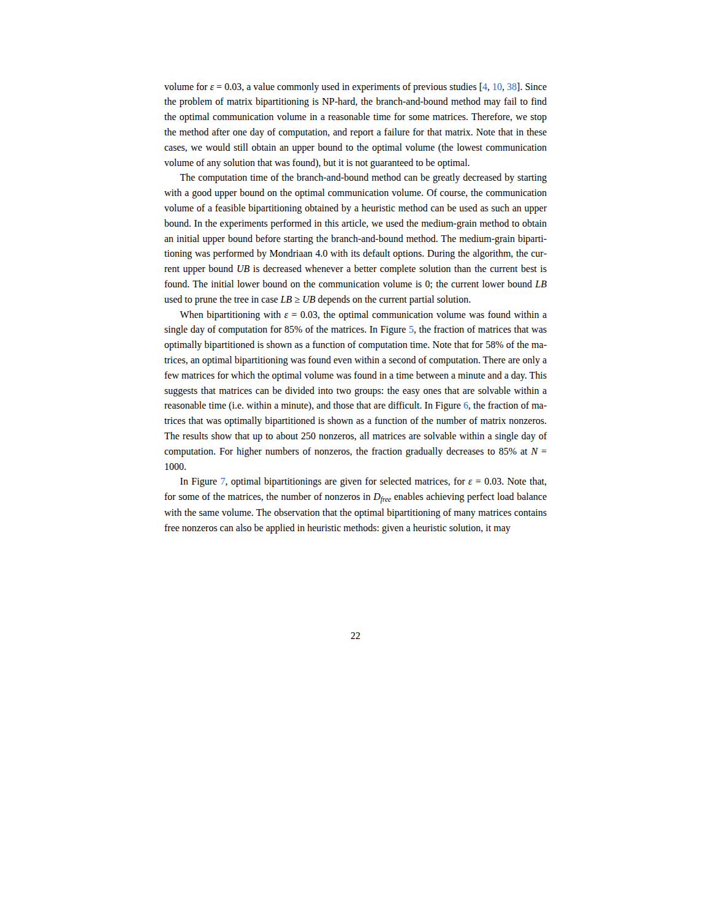volume for ε = 0.03, a value commonly used in experiments of previous studies [4, 10, 38]. Since the problem of matrix bipartitioning is NP-hard, the branch-and-bound method may fail to find the optimal communication volume in a reasonable time for some matrices. Therefore, we stop the method after one day of computation, and report a failure for that matrix. Note that in these cases, we would still obtain an upper bound to the optimal volume (the lowest communication volume of any solution that was found), but it is not guaranteed to be optimal.
The computation time of the branch-and-bound method can be greatly decreased by starting with a good upper bound on the optimal communication volume. Of course, the communication volume of a feasible bipartitioning obtained by a heuristic method can be used as such an upper bound. In the experiments performed in this article, we used the medium-grain method to obtain an initial upper bound before starting the branch-and-bound method. The medium-grain bipartitioning was performed by Mondriaan 4.0 with its default options. During the algorithm, the current upper bound UB is decreased whenever a better complete solution than the current best is found. The initial lower bound on the communication volume is 0; the current lower bound LB used to prune the tree in case LB ≥ UB depends on the current partial solution.
When bipartitioning with ε = 0.03, the optimal communication volume was found within a single day of computation for 85% of the matrices. In Figure 5, the fraction of matrices that was optimally bipartitioned is shown as a function of computation time. Note that for 58% of the matrices, an optimal bipartitioning was found even within a second of computation. There are only a few matrices for which the optimal volume was found in a time between a minute and a day. This suggests that matrices can be divided into two groups: the easy ones that are solvable within a reasonable time (i.e. within a minute), and those that are difficult. In Figure 6, the fraction of matrices that was optimally bipartitioned is shown as a function of the number of matrix nonzeros. The results show that up to about 250 nonzeros, all matrices are solvable within a single day of computation. For higher numbers of nonzeros, the fraction gradually decreases to 85% at N = 1000.
In Figure 7, optimal bipartitionings are given for selected matrices, for ε = 0.03. Note that, for some of the matrices, the number of nonzeros in Dfree enables achieving perfect load balance with the same volume. The observation that the optimal bipartitioning of many matrices contains free nonzeros can also be applied in heuristic methods: given a heuristic solution, it may
22